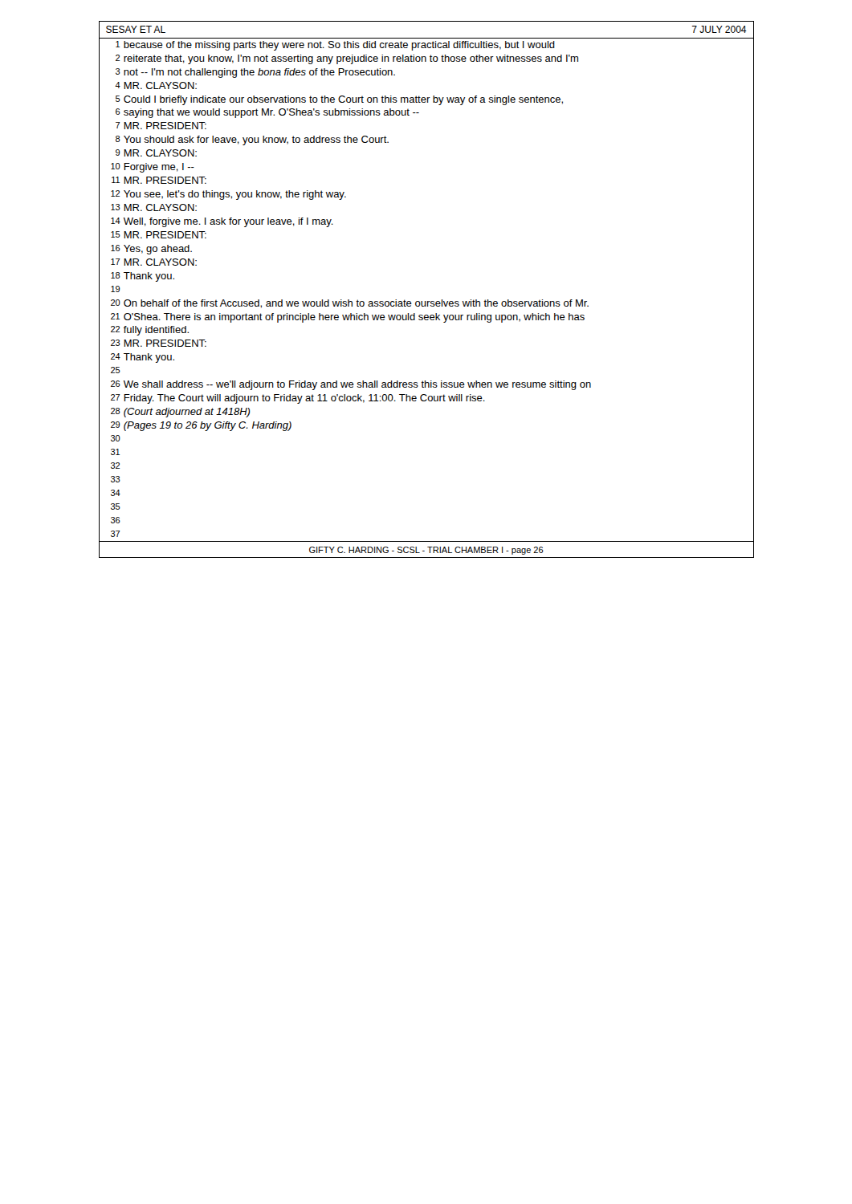SESAY ET AL 7 JULY 2004
| 1 | because of the missing parts they were not. So this did create practical difficulties, but I would |
| 2 | reiterate that, you know, I'm not asserting any prejudice in relation to those other witnesses and I'm |
| 3 | not -- I'm not challenging the bona fides of the Prosecution. |
| 4 | MR. CLAYSON: |
| 5 | Could I briefly indicate our observations to the Court on this matter by way of a single sentence, |
| 6 | saying that we would support Mr. O'Shea's submissions about -- |
| 7 | MR. PRESIDENT: |
| 8 | You should ask for leave, you know, to address the Court. |
| 9 | MR. CLAYSON: |
| 10 | Forgive me, I -- |
| 11 | MR. PRESIDENT: |
| 12 | You see, let's do things, you know, the right way. |
| 13 | MR. CLAYSON: |
| 14 | Well, forgive me. I ask for your leave, if I may. |
| 15 | MR. PRESIDENT: |
| 16 | Yes, go ahead. |
| 17 | MR. CLAYSON: |
| 18 | Thank you. |
| 19 | |
| 20 | On behalf of the first Accused, and we would wish to associate ourselves with the observations of Mr. |
| 21 | O'Shea. There is an important of principle here which we would seek your ruling upon, which he has |
| 22 | fully identified. |
| 23 | MR. PRESIDENT: |
| 24 | Thank you. |
| 25 | |
| 26 | We shall address -- we'll adjourn to Friday and we shall address this issue when we resume sitting on |
| 27 | Friday. The Court will adjourn to Friday at 11 o'clock, 11:00. The Court will rise. |
| 28 | (Court adjourned at 1418H) |
| 29 | (Pages 19 to 26 by Gifty C. Harding) |
| 30 | |
| 31 | |
| 32 | |
| 33 | |
| 34 | |
| 35 | |
| 36 | |
| 37 | |
GIFTY C. HARDING - SCSL - TRIAL CHAMBER I - page 26